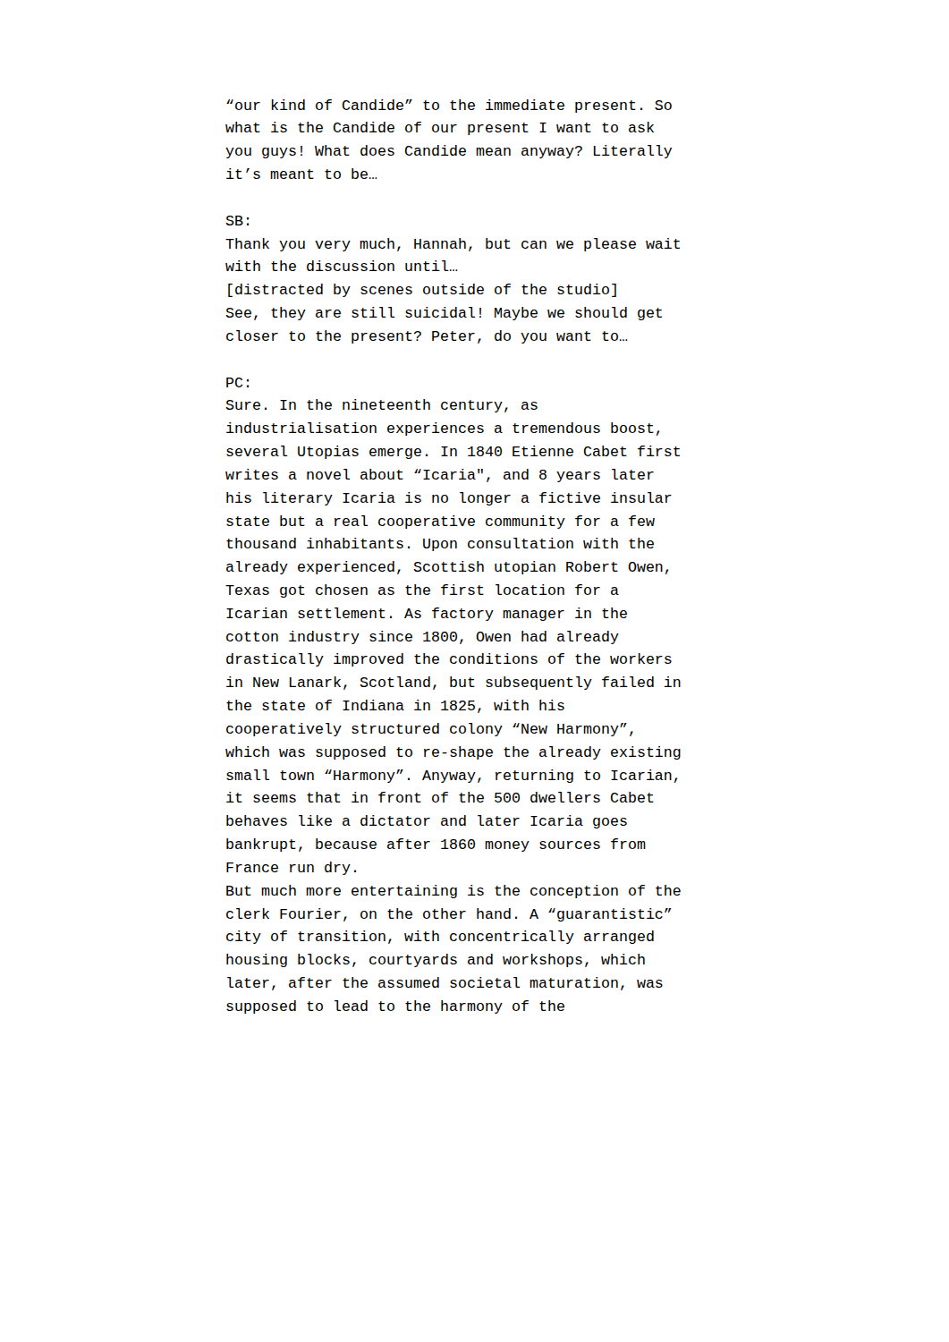“our kind of Candide” to the immediate present. So what is the Candide of our present I want to ask you guys! What does Candide mean anyway? Literally it’s meant to be…
SB:
Thank you very much, Hannah, but can we please wait with the discussion until… [distracted by scenes outside of the studio] See, they are still suicidal! Maybe we should get closer to the present? Peter, do you want to…
PC:
Sure. In the nineteenth century, as industrialisation experiences a tremendous boost, several Utopias emerge. In 1840 Etienne Cabet first writes a novel about “Icaria", and 8 years later his literary Icaria is no longer a fictive insular state but a real cooperative community for a few thousand inhabitants. Upon consultation with the already experienced, Scottish utopian Robert Owen, Texas got chosen as the first location for a Icarian settlement. As factory manager in the cotton industry since 1800, Owen had already drastically improved the conditions of the workers in New Lanark, Scotland, but subsequently failed in the state of Indiana in 1825, with his cooperatively structured colony “New Harmony”, which was supposed to re-shape the already existing small town “Harmony”. Anyway, returning to Icarian, it seems that in front of the 500 dwellers Cabet behaves like a dictator and later Icaria goes bankrupt, because after 1860 money sources from France run dry. But much more entertaining is the conception of the clerk Fourier, on the other hand. A “guarantistic” city of transition, with concentrically arranged housing blocks, courtyards and workshops, which later, after the assumed societal maturation, was supposed to lead to the harmony of the